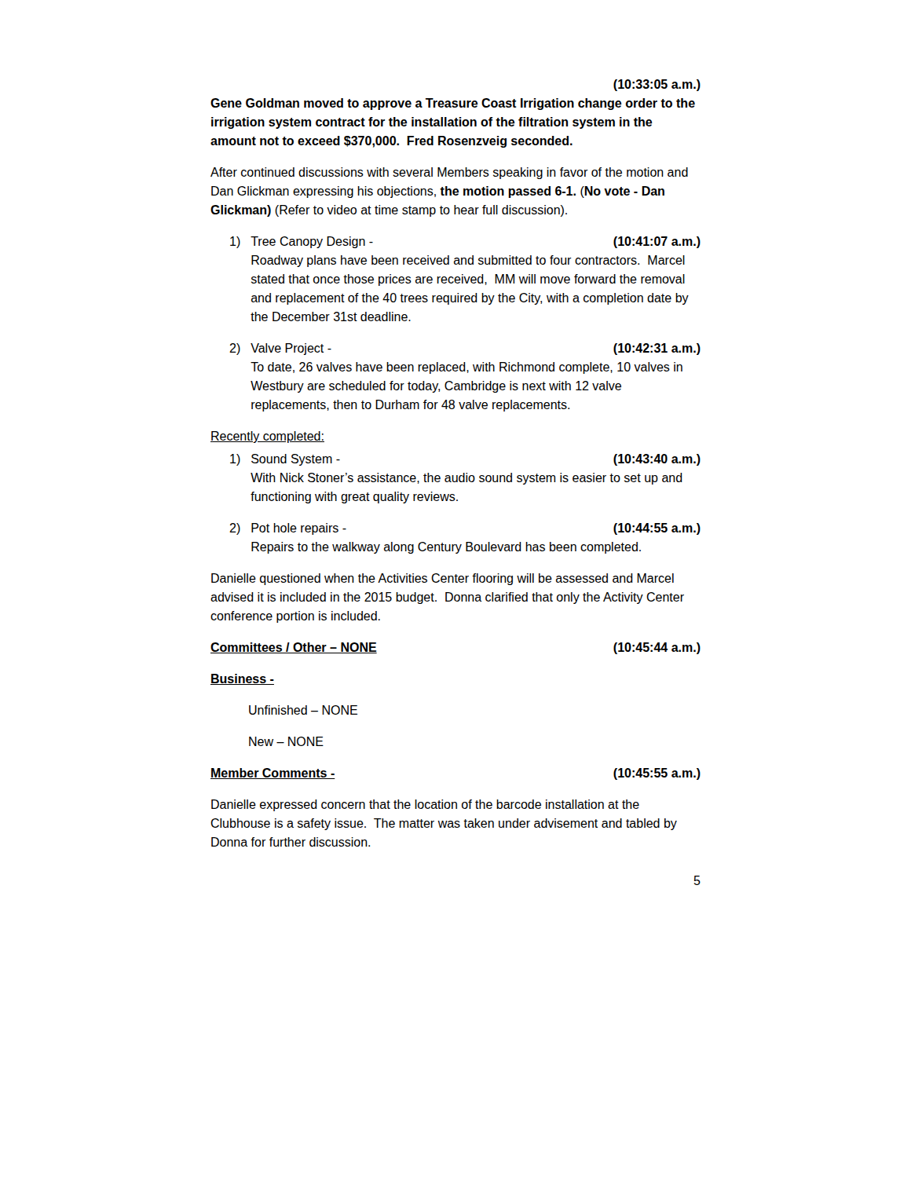(10:33:05 a.m.)
Gene Goldman moved to approve a Treasure Coast Irrigation change order to the irrigation system contract for the installation of the filtration system in the amount not to exceed $370,000. Fred Rosenzveig seconded.
After continued discussions with several Members speaking in favor of the motion and Dan Glickman expressing his objections, the motion passed 6-1. (No vote - Dan Glickman) (Refer to video at time stamp to hear full discussion).
Tree Canopy Design -(10:41:07 a.m.) Roadway plans have been received and submitted to four contractors. Marcel stated that once those prices are received, MM will move forward the removal and replacement of the 40 trees required by the City, with a completion date by the December 31st deadline.
Valve Project -(10:42:31 a.m.) To date, 26 valves have been replaced, with Richmond complete, 10 valves in Westbury are scheduled for today, Cambridge is next with 12 valve replacements, then to Durham for 48 valve replacements.
Recently completed:
Sound System -(10:43:40 a.m.) With Nick Stoner’s assistance, the audio sound system is easier to set up and functioning with great quality reviews.
Pot hole repairs -(10:44:55 a.m.) Repairs to the walkway along Century Boulevard has been completed.
Danielle questioned when the Activities Center flooring will be assessed and Marcel advised it is included in the 2015 budget. Donna clarified that only the Activity Center conference portion is included.
Committees / Other – NONE(10:45:44 a.m.)
Business -
Unfinished – NONE
New – NONE
Member Comments -(10:45:55 a.m.)
Danielle expressed concern that the location of the barcode installation at the Clubhouse is a safety issue. The matter was taken under advisement and tabled by Donna for further discussion.
5